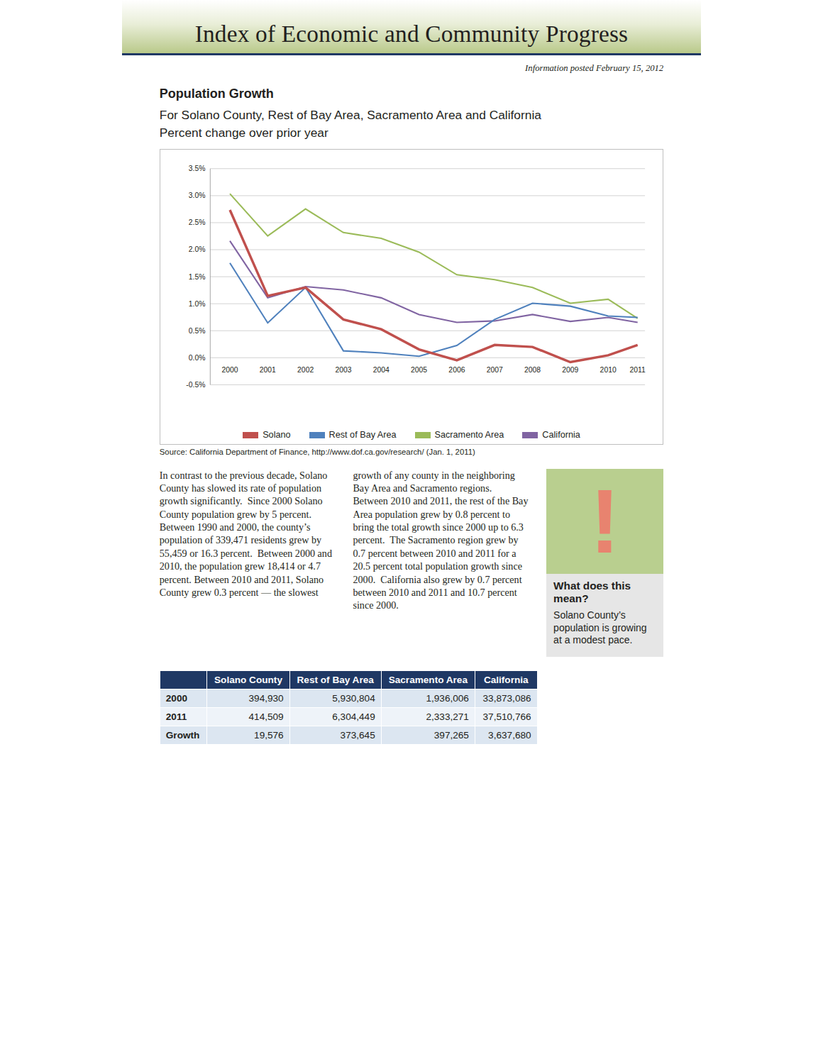Index of Economic and Community Progress
Information posted February 15, 2012
Population Growth
For Solano County, Rest of Bay Area, Sacramento Area and California
Percent change over prior year
3.5% 3.0% 2.5% 2.0% 1.5% 1.0% 0.5% 0.0% -0.5% 2000 2001 2002 2003 2004 2005 2006 2007 2008 2009 2010 2011
Solano Rest of Bay Area Sacramento Area California
Source: California Department of Finance, http://www.dof.ca.gov/research/ (Jan. 1, 2011)
In contrast to the previous decade, Solano County has slowed its rate of population growth significantly. Since 2000 Solano County population grew by 5 percent. Between 1990 and 2000, the county’s population of 339,471 residents grew by 55,459 or 16.3 percent. Between 2000 and 2010, the population grew 18,414 or 4.7 percent. Between 2010 and 2011, Solano County grew 0.3 percent — the slowest
growth of any county in the neighboring Bay Area and Sacramento regions. Between 2010 and 2011, the rest of the Bay Area population grew by 0.8 percent to bring the total growth since 2000 up to 6.3 percent. The Sacramento region grew by 0.7 percent between 2010 and 2011 for a 20.5 percent total population growth since 2000. California also grew by 0.7 percent between 2010 and 2011 and 10.7 percent since 2000.
!
What does this mean?
Solano County’s population is growing at a modest pace.
| | Solano County | Rest of Bay Area | Sacramento Area | California |
| --- | --- | --- | --- | --- |
| 2000 | 394,930 | 5,930,804 | 1,936,006 | 33,873,086 |
| 2011 | 414,509 | 6,304,449 | 2,333,271 | 37,510,766 |
| Growth | 19,576 | 373,645 | 397,265 | 3,637,680 |